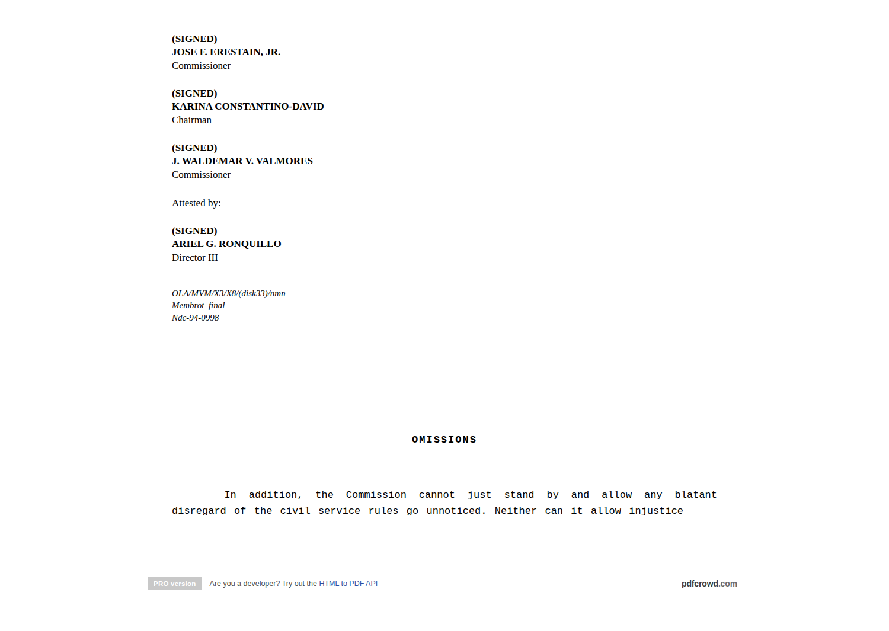(SIGNED)
JOSE F. ERESTAIN, JR.
Commissioner
(SIGNED)
KARINA CONSTANTINO-DAVID
Chairman
(SIGNED)
J. WALDEMAR V. VALMORES
Commissioner
Attested by:
(SIGNED)
ARIEL G. RONQUILLO
Director III
OLA/MVM/X3/X8/(disk33)/nmn
Membrot_final
Ndc-94-0998
OMISSIONS
In addition, the Commission cannot just stand by and allow any blatant disregard of the civil service rules go unnoticed. Neither can it allow injustice
PRO version Are you a developer? Try out the HTML to PDF API pdfcrowd.com